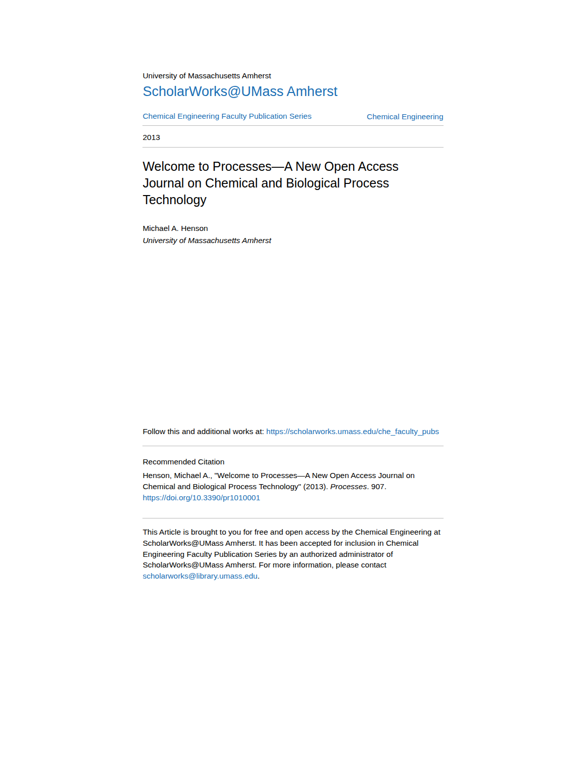University of Massachusetts Amherst
ScholarWorks@UMass Amherst
Chemical Engineering Faculty Publication Series
Chemical Engineering
2013
Welcome to Processes—A New Open Access Journal on Chemical and Biological Process Technology
Michael A. Henson
University of Massachusetts Amherst
Follow this and additional works at: https://scholarworks.umass.edu/che_faculty_pubs
Recommended Citation
Henson, Michael A., "Welcome to Processes—A New Open Access Journal on Chemical and Biological Process Technology" (2013). Processes. 907.
https://doi.org/10.3390/pr1010001
This Article is brought to you for free and open access by the Chemical Engineering at ScholarWorks@UMass Amherst. It has been accepted for inclusion in Chemical Engineering Faculty Publication Series by an authorized administrator of ScholarWorks@UMass Amherst. For more information, please contact scholarworks@library.umass.edu.